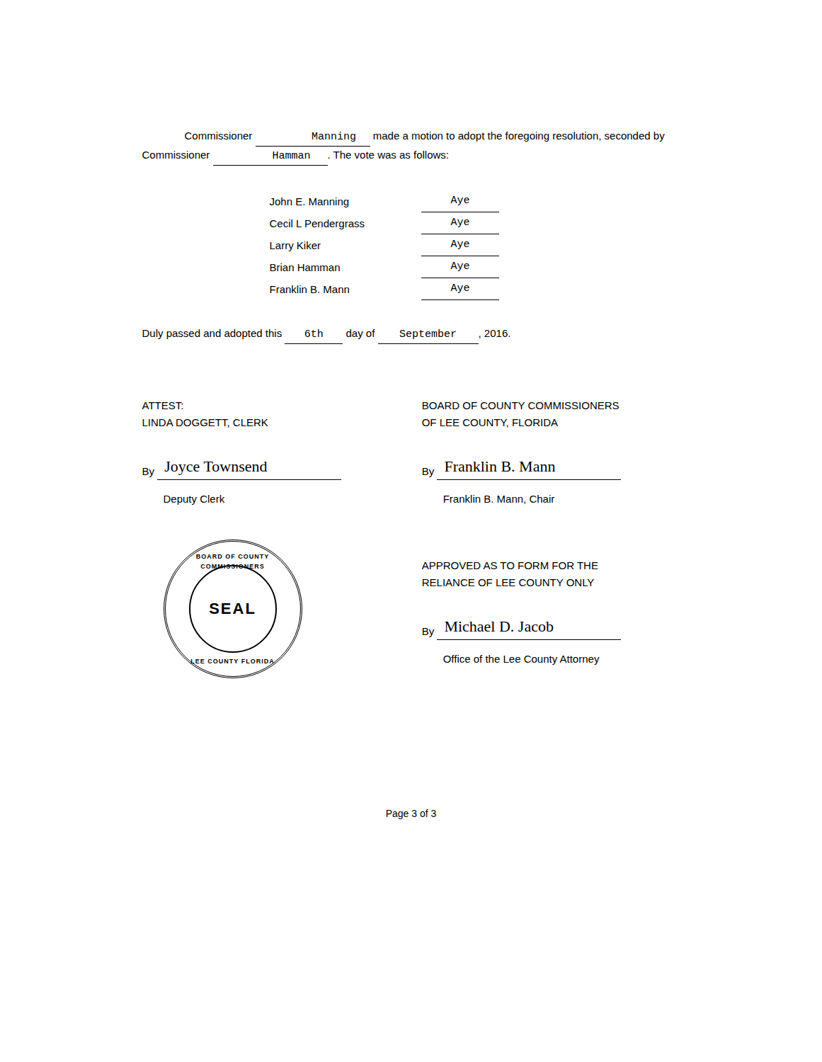Commissioner Manning made a motion to adopt the foregoing resolution, seconded by Commissioner Hamman. The vote was as follows:
| John E. Manning | Aye |
| Cecil L Pendergrass | Aye |
| Larry Kiker | Aye |
| Brian Hamman | Aye |
| Franklin B. Mann | Aye |
Duly passed and adopted this 6th day of September, 2016.
ATTEST:
LINDA DOGGETT, CLERK
By Joyce Townsend
Deputy Clerk
BOARD OF COUNTY COMMISSIONERS
SEAL
LEE COUNTY FLORIDA
BOARD OF COUNTY COMMISSIONERS
OF LEE COUNTY, FLORIDA
By Franklin B. Mann
Franklin B. Mann, Chair
APPROVED AS TO FORM FOR THE
RELIANCE OF LEE COUNTY ONLY
By Michael D. Jacob
Office of the Lee County Attorney
Page 3 of 3